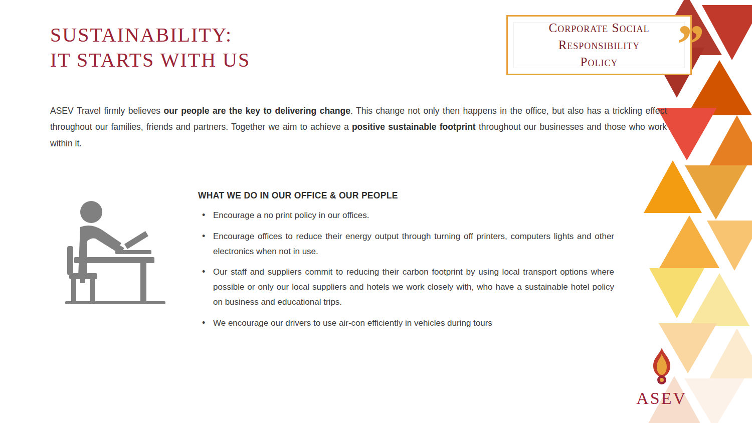Sustainability:
It starts with us
Corporate Social
Responsibility
Policy
”
ASEV Travel firmly believes our people are the key to delivering change. This change not only then happens in the office, but also has a trickling effect throughout our families, friends and partners. Together we aim to achieve a positive sustainable footprint throughout our businesses and those who work within it.
WHAT WE DO IN OUR OFFICE & OUR PEOPLE
Encourage a no print policy in our offices.
Encourage offices to reduce their energy output through turning off printers, computers lights and other electronics when not in use.
Our staff and suppliers commit to reducing their carbon footprint by using local transport options where possible or only our local suppliers and hotels we work closely with, who have a sustainable hotel policy on business and educational trips.
We encourage our drivers to use air-con efficiently in vehicles during tours
ASEV